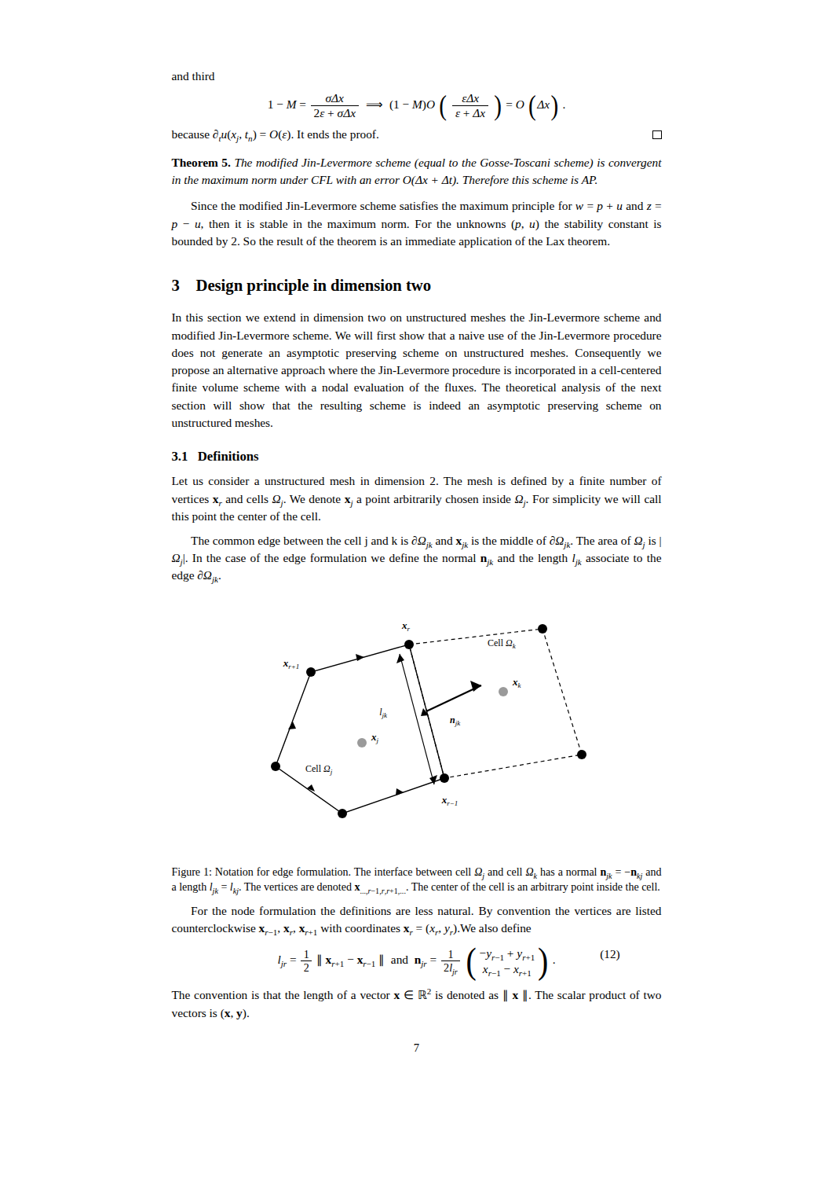and third
1 − M = σΔx 2ε + σΔx ⟹ (1 − M)O ( εΔx ε + Δx ) = O (Δx) .
because ∂tu(xj, tn) = O(ε). It ends the proof.
Theorem 5. The modified Jin-Levermore scheme (equal to the Gosse-Toscani scheme) is convergent in the maximum norm under CFL with an error O(Δx + Δt). Therefore this scheme is AP.
Since the modified Jin-Levermore scheme satisfies the maximum principle for w = p + u and z = p − u, then it is stable in the maximum norm. For the unknowns (p, u) the stability constant is bounded by 2. So the result of the theorem is an immediate application of the Lax theorem.
3 Design principle in dimension two
In this section we extend in dimension two on unstructured meshes the Jin-Levermore scheme and modified Jin-Levermore scheme. We will first show that a naive use of the Jin-Levermore procedure does not generate an asymptotic preserving scheme on unstructured meshes. Consequently we propose an alternative approach where the Jin-Levermore procedure is incorporated in a cell-centered finite volume scheme with a nodal evaluation of the fluxes. The theoretical analysis of the next section will show that the resulting scheme is indeed an asymptotic preserving scheme on unstructured meshes.
3.1 Definitions
Let us consider a unstructured mesh in dimension 2. The mesh is defined by a finite number of vertices xr and cells Ωj. We denote xj a point arbitrarily chosen inside Ωj. For simplicity we will call this point the center of the cell.
The common edge between the cell j and k is ∂Ωjk and xjk is the middle of ∂Ωjk. The area of Ωj is |Ωj|. In the case of the edge formulation we define the normal njk and the length ljk associate to the edge ∂Ωjk.
xr xr+1 xr−1 xk xj ljk njk Cell Ωk Cell Ωj
Figure 1: Notation for edge formulation. The interface between cell Ωj and cell Ωk has a normal njk = −nkj and a length ljk = lkj. The vertices are denoted x...,r−1,r,r+1,.... The center of the cell is an arbitrary point inside the cell.
For the node formulation the definitions are less natural. By convention the vertices are listed counterclockwise xr−1, xr, xr+1 with coordinates xr = (xr, yr).We also define
ljr = 12 ∥ xr+1 − xr−1 ∥ and njr = 12ljr ( −yr−1 + yr+1 xr−1 − xr+1 ) . (12)
The convention is that the length of a vector x ∈ ℝ2 is denoted as ∥ x ∥. The scalar product of two vectors is (x, y).
7